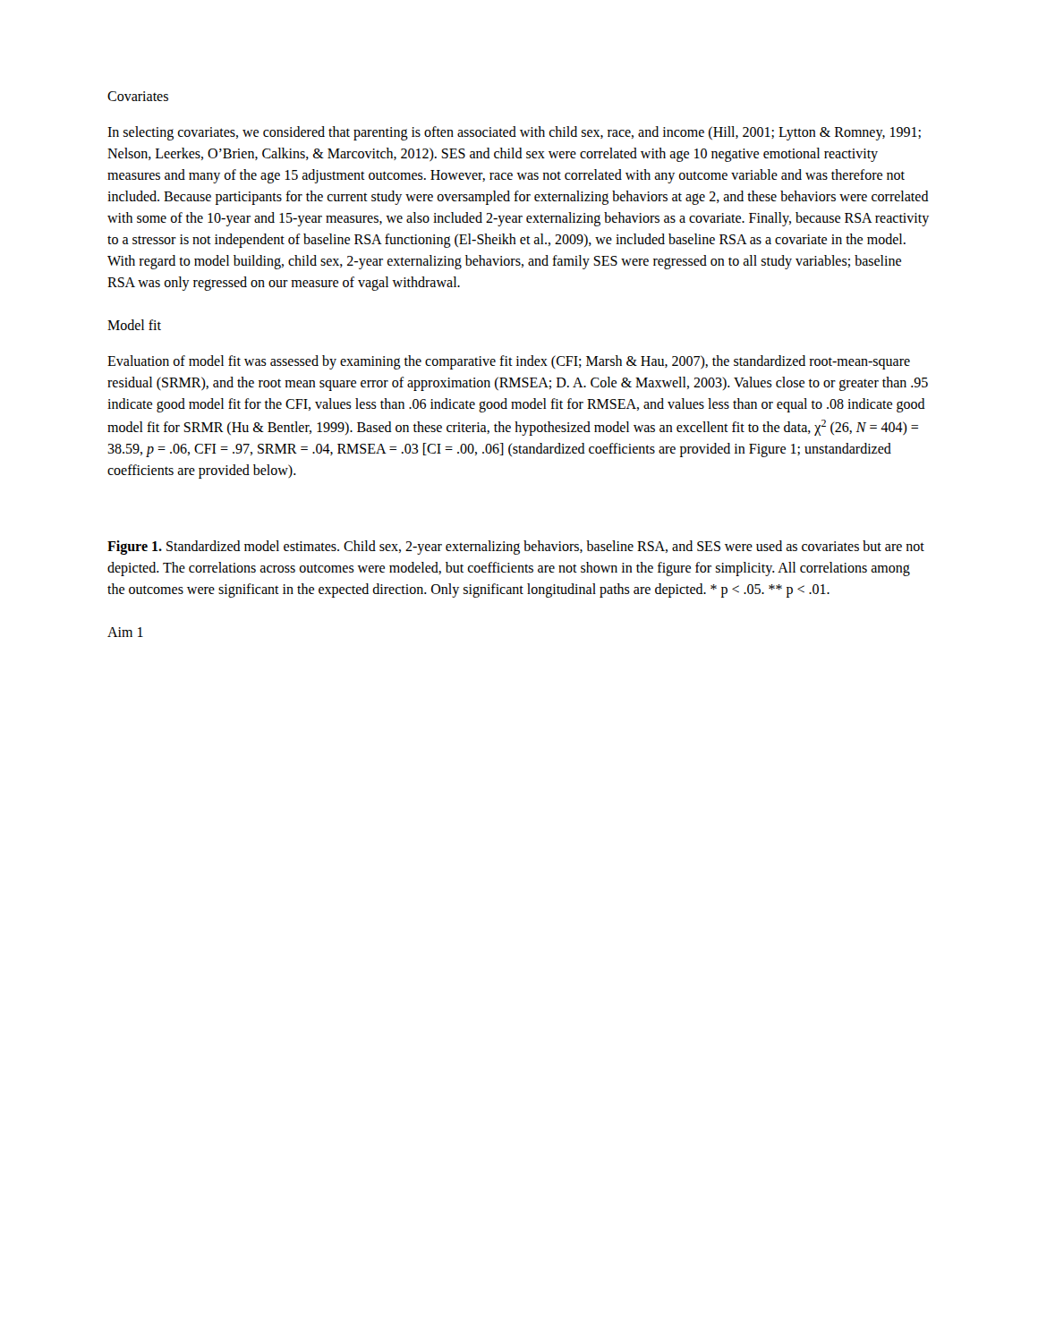Covariates
In selecting covariates, we considered that parenting is often associated with child sex, race, and income (Hill, 2001; Lytton & Romney, 1991; Nelson, Leerkes, O’Brien, Calkins, & Marcovitch, 2012). SES and child sex were correlated with age 10 negative emotional reactivity measures and many of the age 15 adjustment outcomes. However, race was not correlated with any outcome variable and was therefore not included. Because participants for the current study were oversampled for externalizing behaviors at age 2, and these behaviors were correlated with some of the 10-year and 15-year measures, we also included 2-year externalizing behaviors as a covariate. Finally, because RSA reactivity to a stressor is not independent of baseline RSA functioning (El-Sheikh et al., 2009), we included baseline RSA as a covariate in the model. With regard to model building, child sex, 2-year externalizing behaviors, and family SES were regressed on to all study variables; baseline RSA was only regressed on our measure of vagal withdrawal.
Model fit
Evaluation of model fit was assessed by examining the comparative fit index (CFI; Marsh & Hau, 2007), the standardized root-mean-square residual (SRMR), and the root mean square error of approximation (RMSEA; D. A. Cole & Maxwell, 2003). Values close to or greater than .95 indicate good model fit for the CFI, values less than .06 indicate good model fit for RMSEA, and values less than or equal to .08 indicate good model fit for SRMR (Hu & Bentler, 1999). Based on these criteria, the hypothesized model was an excellent fit to the data, χ2 (26, N = 404) = 38.59, p = .06, CFI = .97, SRMR = .04, RMSEA = .03 [CI = .00, .06] (standardized coefficients are provided in Figure 1; unstandardized coefficients are provided below).
Figure 1. Standardized model estimates. Child sex, 2-year externalizing behaviors, baseline RSA, and SES were used as covariates but are not depicted. The correlations across outcomes were modeled, but coefficients are not shown in the figure for simplicity. All correlations among the outcomes were significant in the expected direction. Only significant longitudinal paths are depicted. * p < .05. ** p < .01.
Aim 1